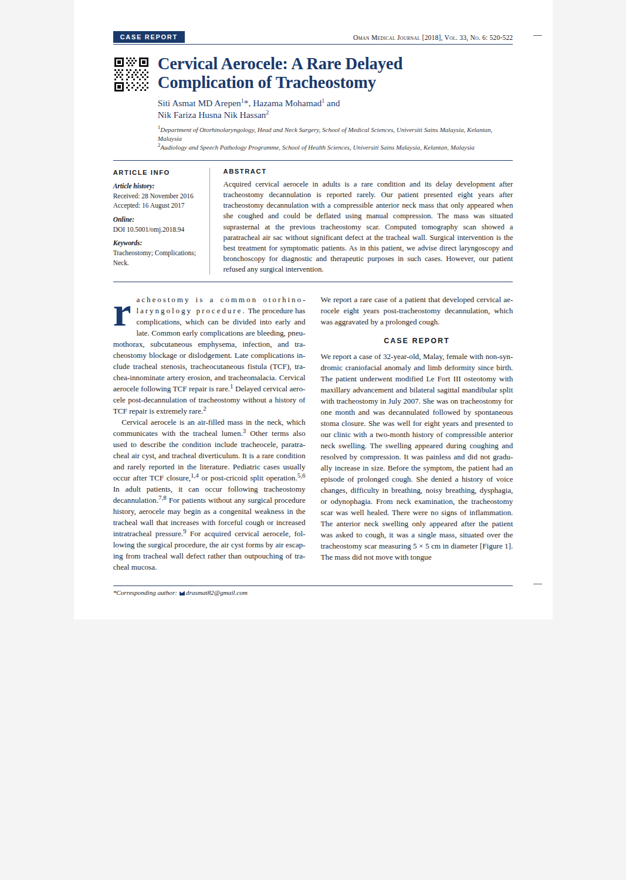Case Report
Oman Medical Journal [2018], Vol. 33, No. 6: 520-522
Cervical Aerocele: A Rare Delayed
Complication of Tracheostomy
Siti Asmat MD Arepen1*, Hazama Mohamad1 and
Nik Fariza Husna Nik Hassan2
1Department of Otorhinolaryngology, Head and Neck Surgery, School of Medical Sciences, Universiti Sains Malaysia, Kelantan, Malaysia
2Audiology and Speech Pathology Programme, School of Health Sciences, Universiti Sains Malaysia, Kelantan, Malaysia
Article Info
Article history:
Received: 28 November 2016
Accepted: 16 August 2017
Online:
DOI 10.5001/omj.2018.94
Keywords:
Tracheostomy; Complications; Neck.
Abstract
Acquired cervical aerocele in adults is a rare condition and its delay development after tracheostomy decannulation is reported rarely. Our patient presented eight years after tracheostomy decannulation with a compressible anterior neck mass that only appeared when she coughed and could be deflated using manual compression. The mass was situated suprasternal at the previous tracheostomy scar. Computed tomography scan showed a paratracheal air sac without significant defect at the tracheal wall. Surgical intervention is the best treatment for symptomatic patients. As in this patient, we advise direct laryngoscopy and bronchoscopy for diagnostic and therapeutic purposes in such cases. However, our patient refused any surgical intervention.
racheostomy is a common otorhinolaryngology procedure. The procedure has complications, which can be divided into early and late. Common early complications are bleeding, pneumothorax, subcutaneous emphysema, infection, and tracheostomy blockage or dislodgement. Late complications include tracheal stenosis, tracheocutaneous fistula (TCF), trachea-innominate artery erosion, and tracheomalacia. Cervical aerocele following TCF repair is rare.1 Delayed cervical aerocele post-decannulation of tracheostomy without a history of TCF repair is extremely rare.2
Cervical aerocele is an air-filled mass in the neck, which communicates with the tracheal lumen.3 Other terms also used to describe the condition include tracheocele, paratracheal air cyst, and tracheal diverticulum. It is a rare condition and rarely reported in the literature. Pediatric cases usually occur after TCF closure,1,4 or post-cricoid split operation.5,6 In adult patients, it can occur following tracheostomy decannulation.7,8 For patients without any surgical procedure history, aerocele may begin as a congenital weakness in the tracheal wall that increases with forceful cough or increased intratracheal pressure.9 For acquired cervical aerocele, following the surgical procedure, the air cyst forms by air escaping from tracheal wall defect rather than outpouching of tracheal mucosa.
We report a rare case of a patient that developed cervical aerocele eight years post-tracheostomy decannulation, which was aggravated by a prolonged cough.
Case Report
We report a case of 32-year-old, Malay, female with non-syndromic craniofacial anomaly and limb deformity since birth. The patient underwent modified Le Fort III osteotomy with maxillary advancement and bilateral sagittal mandibular split with tracheostomy in July 2007. She was on tracheostomy for one month and was decannulated followed by spontaneous stoma closure. She was well for eight years and presented to our clinic with a two-month history of compressible anterior neck swelling. The swelling appeared during coughing and resolved by compression. It was painless and did not gradually increase in size. Before the symptom, the patient had an episode of prolonged cough. She denied a history of voice changes, difficulty in breathing, noisy breathing, dysphagia, or odynophagia. From neck examination, the tracheostomy scar was well healed. There were no signs of inflammation. The anterior neck swelling only appeared after the patient was asked to cough, it was a single mass, situated over the tracheostomy scar measuring 5 × 5 cm in diameter [Figure 1]. The mass did not move with tongue
*Corresponding author: drasmat82@gmail.com